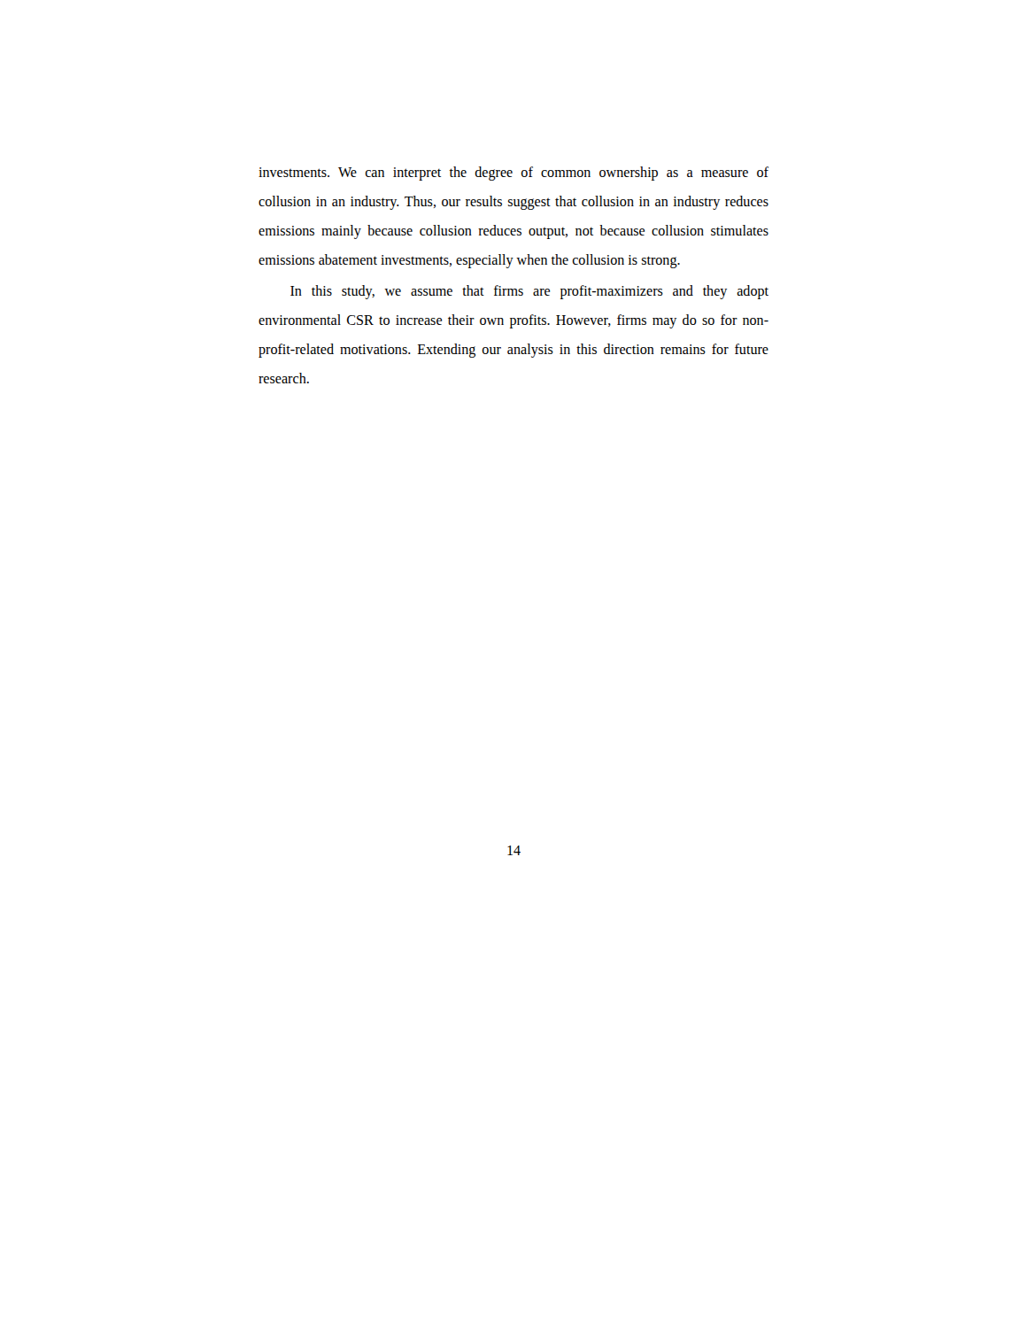investments. We can interpret the degree of common ownership as a measure of collusion in an industry. Thus, our results suggest that collusion in an industry reduces emissions mainly because collusion reduces output, not because collusion stimulates emissions abate­ment investments, especially when the collusion is strong.
In this study, we assume that firms are profit-maximizers and they adopt environmen­tal CSR to increase their own profits. However, firms may do so for non-profit-related motivations. Extending our analysis in this direction remains for future research.
14